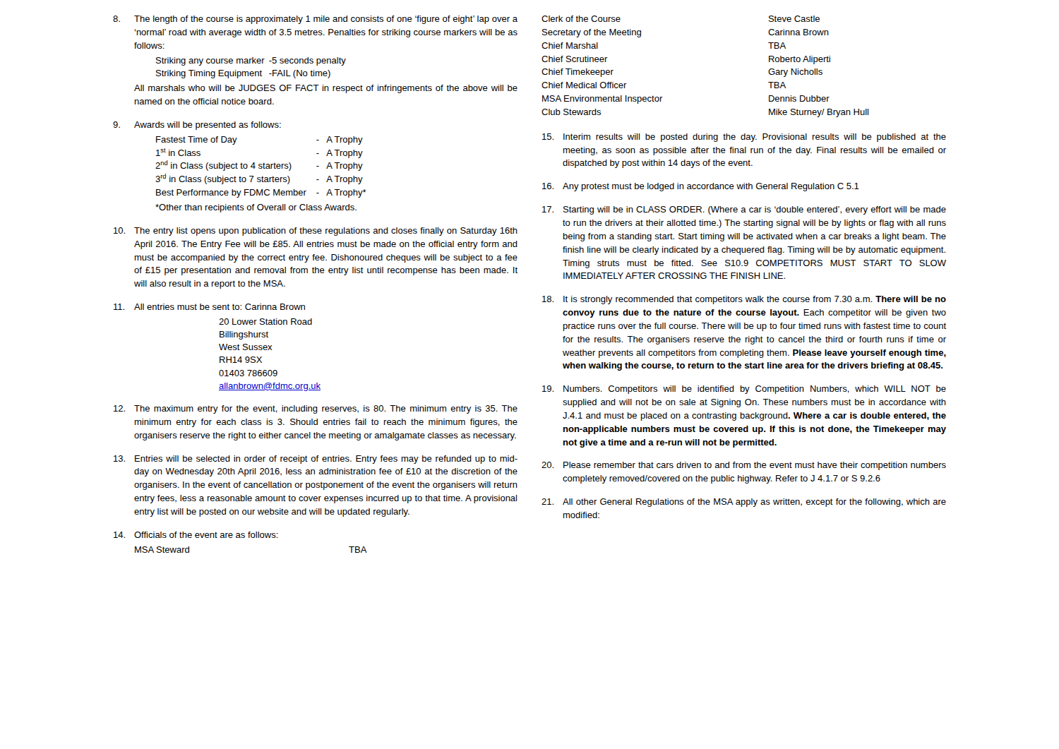8. The length of the course is approximately 1 mile and consists of one ‘figure of eight’ lap over a ‘normal’ road with average width of 3.5 metres. Penalties for striking course markers will be as follows:
| Striking any course marker | -5 seconds penalty |
| Striking Timing Equipment | -FAIL (No time) |
All marshals who will be JUDGES OF FACT in respect of infringements of the above will be named on the official notice board.
9. Awards will be presented as follows:
| Fastest Time of Day | - | A Trophy |
| 1 st in Class | - | A Trophy |
| 2 nd in Class (subject to 4 starters) | - | A Trophy |
| 3 rd in Class (subject to 7 starters) | - | A Trophy |
| Best Performance by FDMC Member | - | A Trophy* |
*Other than recipients of Overall or Class Awards.
10. The entry list opens upon publication of these regulations and closes finally on Saturday 16th April 2016. The Entry Fee will be £85. All entries must be made on the official entry form and must be accompanied by the correct entry fee. Dishonoured cheques will be subject to a fee of £15 per presentation and removal from the entry list until recompense has been made. It will also result in a report to the MSA.
11. All entries must be sent to: Carinna Brown
20 Lower Station Road
Billingshurst
West Sussex
RH14 9SX
01403 786609
allanbrown@fdmc.org.uk
12. The maximum entry for the event, including reserves, is 80. The minimum entry is 35. The minimum entry for each class is 3. Should entries fail to reach the minimum figures, the organisers reserve the right to either cancel the meeting or amalgamate classes as necessary.
13. Entries will be selected in order of receipt of entries. Entry fees may be refunded up to mid-day on Wednesday 20th April 2016, less an administration fee of £10 at the discretion of the organisers. In the event of cancellation or postponement of the event the organisers will return entry fees, less a reasonable amount to cover expenses incurred up to that time. A provisional entry list will be posted on our website and will be updated regularly.
14. Officials of the event are as follows:
| MSA Steward | TBA |
| Clerk of the Course | Steve Castle |
| Secretary of the Meeting | Carinna Brown |
| Chief Marshal | TBA |
| Chief Scrutineer | Roberto Aliperti |
| Chief Timekeeper | Gary Nicholls |
| Chief Medical Officer | TBA |
| MSA Environmental Inspector | Dennis Dubber |
| Club Stewards | Mike Sturney/ Bryan Hull |
15. Interim results will be posted during the day. Provisional results will be published at the meeting, as soon as possible after the final run of the day. Final results will be emailed or dispatched by post within 14 days of the event.
16. Any protest must be lodged in accordance with General Regulation C 5.1
17. Starting will be in CLASS ORDER. (Where a car is ‘double entered’, every effort will be made to run the drivers at their allotted time.) The starting signal will be by lights or flag with all runs being from a standing start. Start timing will be activated when a car breaks a light beam. The finish line will be clearly indicated by a chequered flag. Timing will be by automatic equipment. Timing struts must be fitted. See S10.9 COMPETITORS MUST START TO SLOW IMMEDIATELY AFTER CROSSING THE FINISH LINE.
18. It is strongly recommended that competitors walk the course from 7.30 a.m. There will be no convoy runs due to the nature of the course layout. Each competitor will be given two practice runs over the full course. There will be up to four timed runs with fastest time to count for the results. The organisers reserve the right to cancel the third or fourth runs if time or weather prevents all competitors from completing them. Please leave yourself enough time, when walking the course, to return to the start line area for the drivers briefing at 08.45.
19. Numbers. Competitors will be identified by Competition Numbers, which WILL NOT be supplied and will not be on sale at Signing On. These numbers must be in accordance with J.4.1 and must be placed on a contrasting background. Where a car is double entered, the non-applicable numbers must be covered up. If this is not done, the Timekeeper may not give a time and a re-run will not be permitted.
20. Please remember that cars driven to and from the event must have their competition numbers completely removed/covered on the public highway. Refer to J 4.1.7 or S 9.2.6
21. All other General Regulations of the MSA apply as written, except for the following, which are modified: